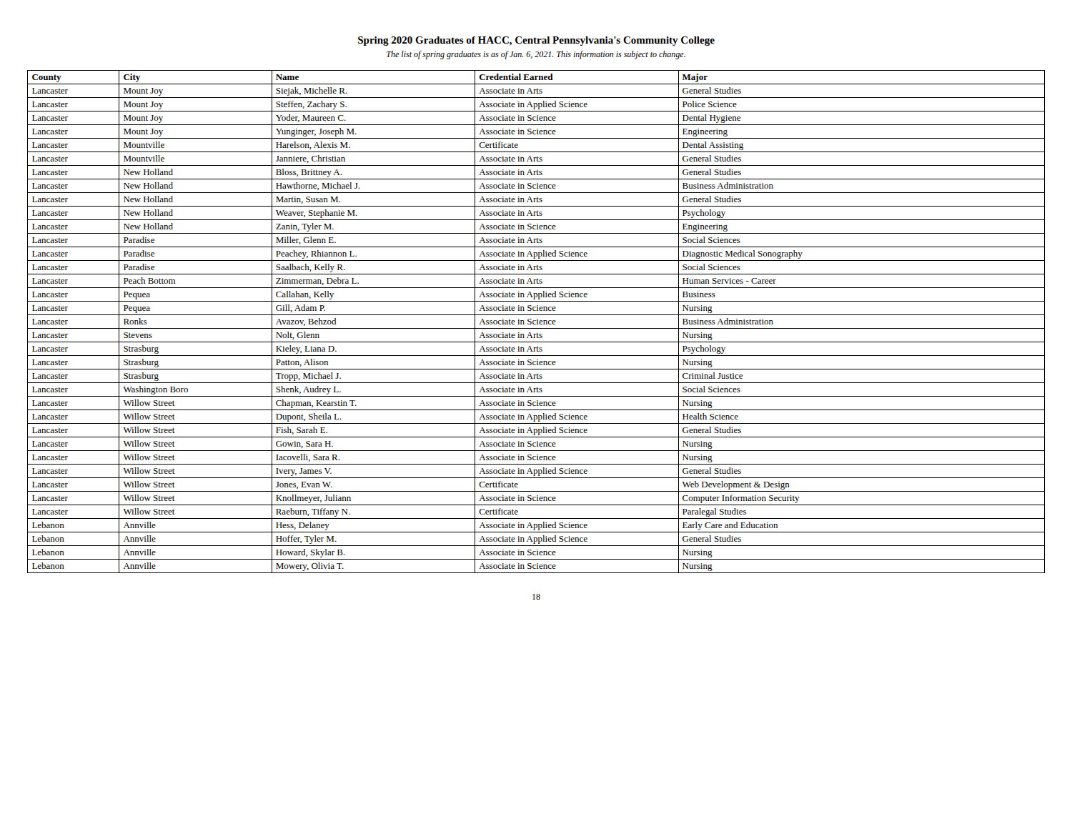Spring 2020 Graduates of HACC, Central Pennsylvania's Community College
The list of spring graduates is as of Jan. 6, 2021. This information is subject to change.
| County | City | Name | Credential Earned | Major |
| --- | --- | --- | --- | --- |
| Lancaster | Mount Joy | Siejak, Michelle R. | Associate in Arts | General Studies |
| Lancaster | Mount Joy | Steffen, Zachary S. | Associate in Applied Science | Police Science |
| Lancaster | Mount Joy | Yoder, Maureen C. | Associate in Science | Dental Hygiene |
| Lancaster | Mount Joy | Yunginger, Joseph M. | Associate in Science | Engineering |
| Lancaster | Mountville | Harelson, Alexis M. | Certificate | Dental Assisting |
| Lancaster | Mountville | Janniere, Christian | Associate in Arts | General Studies |
| Lancaster | New Holland | Bloss, Brittney A. | Associate in Arts | General Studies |
| Lancaster | New Holland | Hawthorne, Michael J. | Associate in Science | Business Administration |
| Lancaster | New Holland | Martin, Susan M. | Associate in Arts | General Studies |
| Lancaster | New Holland | Weaver, Stephanie M. | Associate in Arts | Psychology |
| Lancaster | New Holland | Zanin, Tyler M. | Associate in Science | Engineering |
| Lancaster | Paradise | Miller, Glenn E. | Associate in Arts | Social Sciences |
| Lancaster | Paradise | Peachey, Rhiannon L. | Associate in Applied Science | Diagnostic Medical Sonography |
| Lancaster | Paradise | Saalbach, Kelly R. | Associate in Arts | Social Sciences |
| Lancaster | Peach Bottom | Zimmerman, Debra L. | Associate in Arts | Human Services - Career |
| Lancaster | Pequea | Callahan, Kelly | Associate in Applied Science | Business |
| Lancaster | Pequea | Gill, Adam P. | Associate in Science | Nursing |
| Lancaster | Ronks | Avazov, Behzod | Associate in Science | Business Administration |
| Lancaster | Stevens | Nolt, Glenn | Associate in Arts | Nursing |
| Lancaster | Strasburg | Kieley, Liana D. | Associate in Arts | Psychology |
| Lancaster | Strasburg | Patton, Alison | Associate in Science | Nursing |
| Lancaster | Strasburg | Tropp, Michael J. | Associate in Arts | Criminal Justice |
| Lancaster | Washington Boro | Shenk, Audrey L. | Associate in Arts | Social Sciences |
| Lancaster | Willow Street | Chapman, Kearstin T. | Associate in Science | Nursing |
| Lancaster | Willow Street | Dupont, Sheila L. | Associate in Applied Science | Health Science |
| Lancaster | Willow Street | Fish, Sarah E. | Associate in Applied Science | General Studies |
| Lancaster | Willow Street | Gowin, Sara H. | Associate in Science | Nursing |
| Lancaster | Willow Street | Iacovelli, Sara R. | Associate in Science | Nursing |
| Lancaster | Willow Street | Ivery, James V. | Associate in Applied Science | General Studies |
| Lancaster | Willow Street | Jones, Evan W. | Certificate | Web Development & Design |
| Lancaster | Willow Street | Knollmeyer, Juliann | Associate in Science | Computer Information Security |
| Lancaster | Willow Street | Raeburn, Tiffany N. | Certificate | Paralegal Studies |
| Lebanon | Annville | Hess, Delaney | Associate in Applied Science | Early Care and Education |
| Lebanon | Annville | Hoffer, Tyler M. | Associate in Applied Science | General Studies |
| Lebanon | Annville | Howard, Skylar B. | Associate in Science | Nursing |
| Lebanon | Annville | Mowery, Olivia T. | Associate in Science | Nursing |
18